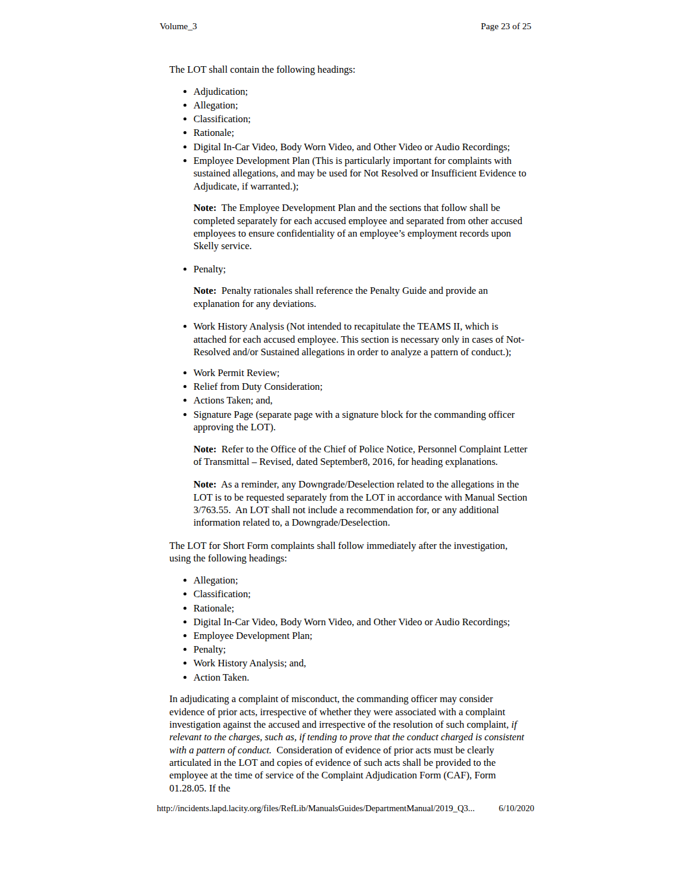Volume_3 Page 23 of 25
The LOT shall contain the following headings:
Adjudication;
Allegation;
Classification;
Rationale;
Digital In-Car Video, Body Worn Video, and Other Video or Audio Recordings;
Employee Development Plan (This is particularly important for complaints with sustained allegations, and may be used for Not Resolved or Insufficient Evidence to Adjudicate, if warranted.);
Note: The Employee Development Plan and the sections that follow shall be completed separately for each accused employee and separated from other accused employees to ensure confidentiality of an employee’s employment records upon Skelly service.
Penalty;
Note: Penalty rationales shall reference the Penalty Guide and provide an explanation for any deviations.
Work History Analysis (Not intended to recapitulate the TEAMS II, which is attached for each accused employee. This section is necessary only in cases of Not-Resolved and/or Sustained allegations in order to analyze a pattern of conduct.);
Work Permit Review;
Relief from Duty Consideration;
Actions Taken; and,
Signature Page (separate page with a signature block for the commanding officer approving the LOT).
Note: Refer to the Office of the Chief of Police Notice, Personnel Complaint Letter of Transmittal – Revised, dated September8, 2016, for heading explanations.
Note: As a reminder, any Downgrade/Deselection related to the allegations in the LOT is to be requested separately from the LOT in accordance with Manual Section 3/763.55. An LOT shall not include a recommendation for, or any additional information related to, a Downgrade/Deselection.
The LOT for Short Form complaints shall follow immediately after the investigation, using the following headings:
Allegation;
Classification;
Rationale;
Digital In-Car Video, Body Worn Video, and Other Video or Audio Recordings;
Employee Development Plan;
Penalty;
Work History Analysis; and,
Action Taken.
In adjudicating a complaint of misconduct, the commanding officer may consider evidence of prior acts, irrespective of whether they were associated with a complaint investigation against the accused and irrespective of the resolution of such complaint, if relevant to the charges, such as, if tending to prove that the conduct charged is consistent with a pattern of conduct. Consideration of evidence of prior acts must be clearly articulated in the LOT and copies of evidence of such acts shall be provided to the employee at the time of service of the Complaint Adjudication Form (CAF), Form 01.28.05. If the
http://incidents.lapd.lacity.org/files/RefLib/ManualsGuides/DepartmentManual/2019_Q3... 6/10/2020